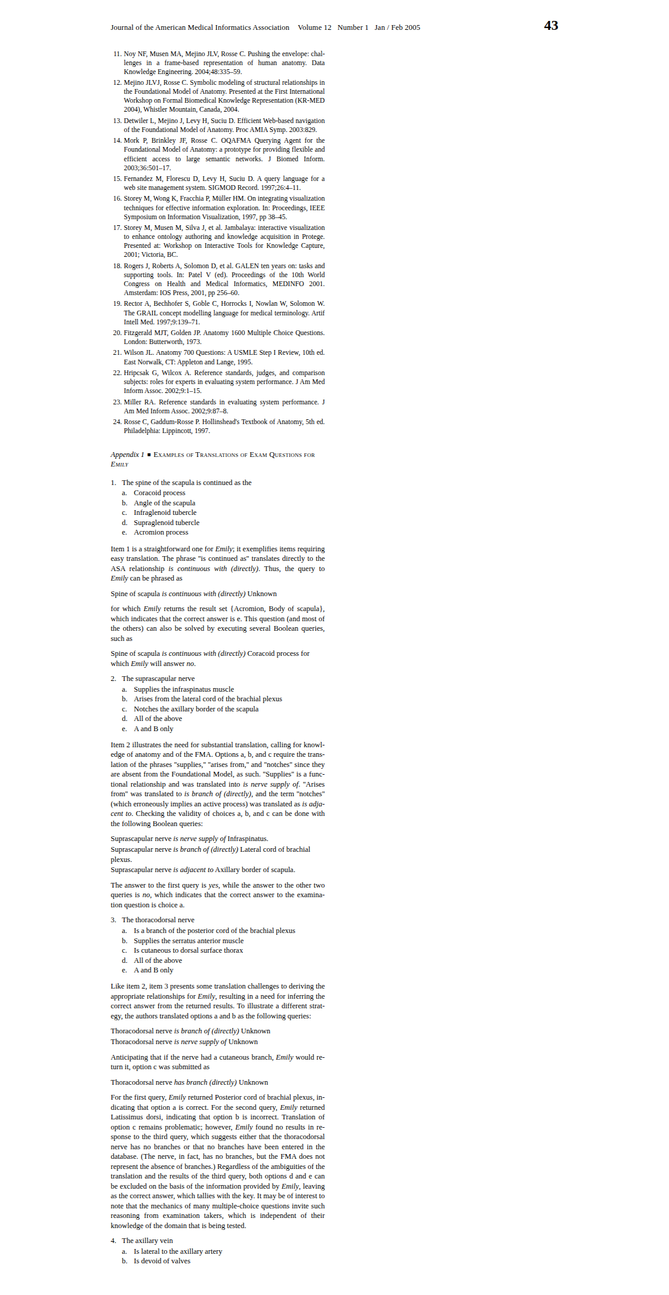Journal of the American Medical Informatics AssociationVolume 12 Number 1 Jan / Feb 2005
43
11 Noy NF, Musen MA, Mejino JLV, Rosse C. Pushing the envelope: challenges in a frame-based representation of human anatomy. Data Knowledge Engineering. 2004;48:335–59.
12 Mejino JLVJ, Rosse C. Symbolic modeling of structural relationships in the Foundational Model of Anatomy. Presented at the First International Workshop on Formal Biomedical Knowledge Representation (KR-MED 2004), Whistler Mountain, Canada, 2004.
13 Detwiler L, Mejino J, Levy H, Suciu D. Efficient Web-based navigation of the Foundational Model of Anatomy. Proc AMIA Symp. 2003:829.
14 Mork P, Brinkley JF, Rosse C. OQAFMA Querying Agent for the Foundational Model of Anatomy: a prototype for providing flexible and efficient access to large semantic networks. J Biomed Inform. 2003;36:501–17.
15 Fernandez M, Florescu D, Levy H, Suciu D. A query language for a web site management system. SIGMOD Record. 1997;26:4–11.
16 Storey M, Wong K, Fracchia P, Müller HM. On integrating visualization techniques for effective information exploration. In: Proceedings, IEEE Symposium on Information Visualization, 1997, pp 38–45.
17 Storey M, Musen M, Silva J, et al. Jambalaya: interactive visualization to enhance ontology authoring and knowledge acquisition in Protege. Presented at: Workshop on Interactive Tools for Knowledge Capture, 2001; Victoria, BC.
18 Rogers J, Roberts A, Solomon D, et al. GALEN ten years on: tasks and supporting tools. In: Patel V (ed). Proceedings of the 10th World Congress on Health and Medical Informatics, MEDINFO 2001. Amsterdam: IOS Press, 2001, pp 256–60.
19 Rector A, Bechhofer S, Goble C, Horrocks I, Nowlan W, Solomon W. The GRAIL concept modelling language for medical terminology. Artif Intell Med. 1997;9:139–71.
20 Fitzgerald MJT, Golden JP. Anatomy 1600 Multiple Choice Questions. London: Butterworth, 1973.
21 Wilson JL. Anatomy 700 Questions: A USMLE Step I Review, 10th ed. East Norwalk, CT: Appleton and Lange, 1995.
22 Hripcsak G, Wilcox A. Reference standards, judges, and comparison subjects: roles for experts in evaluating system performance. J Am Med Inform Assoc. 2002;9:1–15.
23 Miller RA. Reference standards in evaluating system performance. J Am Med Inform Assoc. 2002;9:87–8.
24 Rosse C, Gaddum-Rosse P. Hollinshead's Textbook of Anatomy, 5th ed. Philadelphia: Lippincott, 1997.
Appendix 1■Examples of Translations of Exam Questions for Emily
1 The spine of the scapula is continued as the
a Coracoid process
b Angle of the scapula
c Infraglenoid tubercle
d Supraglenoid tubercle
e Acromion process
Item 1 is a straightforward one for Emily; it exemplifies items requiring easy translation. The phrase ''is continued as'' translates directly to the ASA relationship is continuous with (directly). Thus, the query to Emily can be phrased as
Spine of scapula is continuous with (directly) Unknown
for which Emily returns the result set {Acromion, Body of scapula}, which indicates that the correct answer is e. This question (and most of the others) can also be solved by executing several Boolean queries, such as
Spine of scapula is continuous with (directly) Coracoid process for which Emily will answer no.
2 The suprascapular nerve
a Supplies the infraspinatus muscle
b Arises from the lateral cord of the brachial plexus
c Notches the axillary border of the scapula
d All of the above
e A and B only
Item 2 illustrates the need for substantial translation, calling for knowledge of anatomy and of the FMA. Options a, b, and c require the translation of the phrases ''supplies,'' ''arises from,'' and ''notches'' since they are absent from the Foundational Model, as such. ''Supplies'' is a functional relationship and was translated into is nerve supply of. ''Arises from'' was translated to is branch of (directly), and the term ''notches'' (which erroneously implies an active process) was translated as is adjacent to. Checking the validity of choices a, b, and c can be done with the following Boolean queries:
Suprascapular nerve is nerve supply of Infraspinatus.
Suprascapular nerve is branch of (directly) Lateral cord of brachial plexus.
Suprascapular nerve is adjacent to Axillary border of scapula.
The answer to the first query is yes, while the answer to the other two queries is no, which indicates that the correct answer to the examination question is choice a.
3 The thoracodorsal nerve
a Is a branch of the posterior cord of the brachial plexus
b Supplies the serratus anterior muscle
c Is cutaneous to dorsal surface thorax
d All of the above
e A and B only
Like item 2, item 3 presents some translation challenges to deriving the appropriate relationships for Emily, resulting in a need for inferring the correct answer from the returned results. To illustrate a different strategy, the authors translated options a and b as the following queries:
Thoracodorsal nerve is branch of (directly) Unknown
Thoracodorsal nerve is nerve supply of Unknown
Anticipating that if the nerve had a cutaneous branch, Emily would return it, option c was submitted as
Thoracodorsal nerve has branch (directly) Unknown
For the first query, Emily returned Posterior cord of brachial plexus, indicating that option a is correct. For the second query, Emily returned Latissimus dorsi, indicating that option b is incorrect. Translation of option c remains problematic; however, Emily found no results in response to the third query, which suggests either that the thoracodorsal nerve has no branches or that no branches have been entered in the database. (The nerve, in fact, has no branches, but the FMA does not represent the absence of branches.) Regardless of the ambiguities of the translation and the results of the third query, both options d and e can be excluded on the basis of the information provided by Emily, leaving as the correct answer, which tallies with the key. It may be of interest to note that the mechanics of many multiple-choice questions invite such reasoning from examination takers, which is independent of their knowledge of the domain that is being tested.
4 The axillary vein
a Is lateral to the axillary artery
b Is devoid of valves